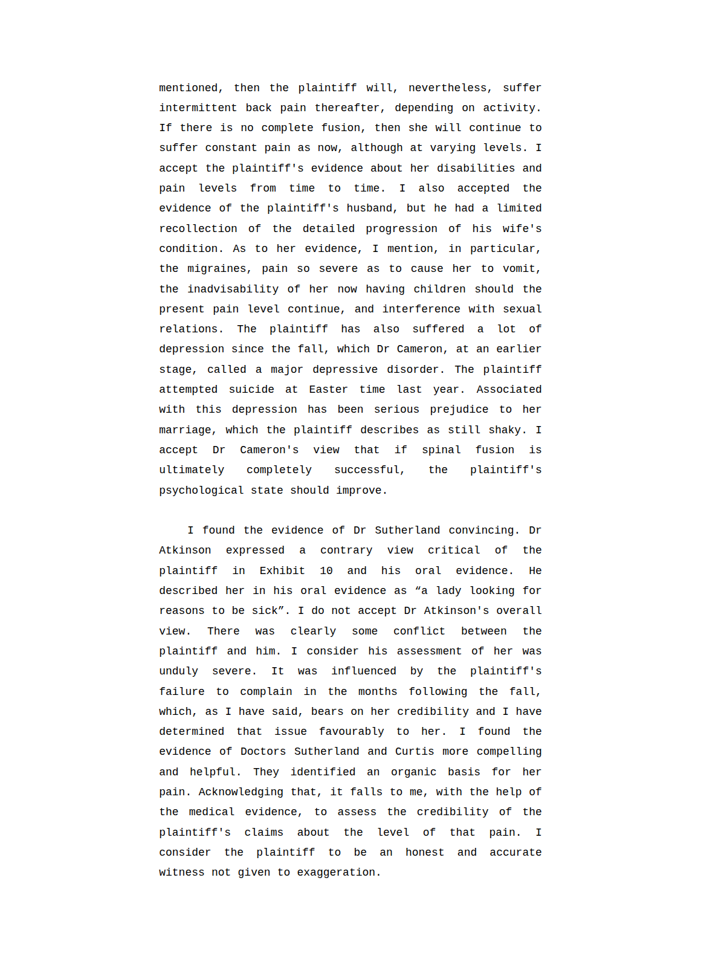mentioned, then the plaintiff will, nevertheless, suffer intermittent back pain thereafter, depending on activity. If there is no complete fusion, then she will continue to suffer constant pain as now, although at varying levels. I accept the plaintiff's evidence about her disabilities and pain levels from time to time. I also accepted the evidence of the plaintiff's husband, but he had a limited recollection of the detailed progression of his wife's condition. As to her evidence, I mention, in particular, the migraines, pain so severe as to cause her to vomit, the inadvisability of her now having children should the present pain level continue, and interference with sexual relations. The plaintiff has also suffered a lot of depression since the fall, which Dr Cameron, at an earlier stage, called a major depressive disorder. The plaintiff attempted suicide at Easter time last year. Associated with this depression has been serious prejudice to her marriage, which the plaintiff describes as still shaky. I accept Dr Cameron's view that if spinal fusion is ultimately completely successful, the plaintiff's psychological state should improve.
I found the evidence of Dr Sutherland convincing. Dr Atkinson expressed a contrary view critical of the plaintiff in Exhibit 10 and his oral evidence. He described her in his oral evidence as “a lady looking for reasons to be sick”. I do not accept Dr Atkinson's overall view. There was clearly some conflict between the plaintiff and him. I consider his assessment of her was unduly severe. It was influenced by the plaintiff's failure to complain in the months following the fall, which, as I have said, bears on her credibility and I have determined that issue favourably to her. I found the evidence of Doctors Sutherland and Curtis more compelling and helpful. They identified an organic basis for her pain. Acknowledging that, it falls to me, with the help of the medical evidence, to assess the credibility of the plaintiff's claims about the level of that pain. I consider the plaintiff to be an honest and accurate witness not given to exaggeration.